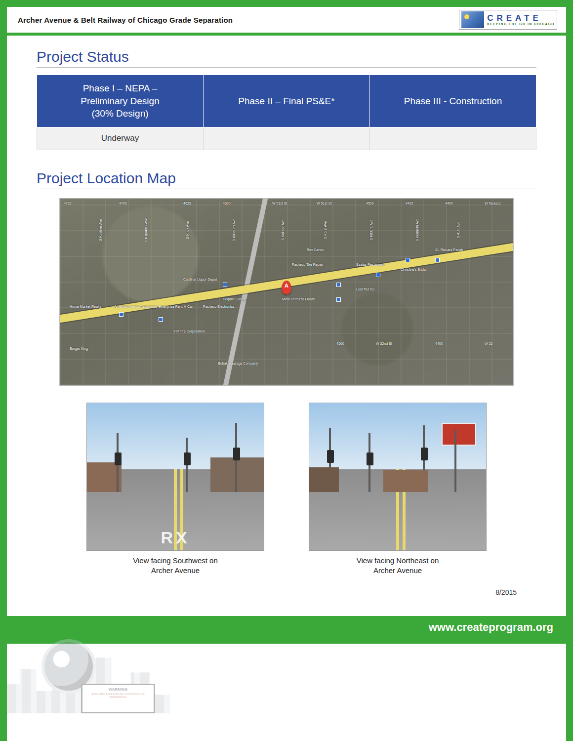Archer Avenue & Belt Railway of Chicago Grade Separation
CREATE
KEEPING THE GO IN CHICAGO
Project Status
| Phase I – NEPA – Preliminary Design (30% Design) | Phase II – Final PS&E* | Phase III - Construction |
| --- | --- | --- |
| Underway | | |
Project Location Map
4732 4700 4633 4630 W 51st St W 51st St 4500 4432 4400 El Tarasco Rex Carton St. Richard Parish Pacheco Tire Repair Szalas Restaurant Christine's Bridal Cardinal Liquor Depot Dolphin Garage Mirar Terrazzo Floors Lost Pet Inc Home Market Realty American Dental Associates Enterprise Rent-A-Car Pacheco Electronics VIP Tire Corporation Burger King Bobak Sausage Company 4500 W 52nd St 4400 W 52 S Kostner Ave S Kilpatrick Ave S Knox Ave S Kilbourn Ave S Kolmar Ave S Kolin Ave S Kildare Ave S Kenneth Ave S 41st Ave
RX
View facing Southwest on
Archer Avenue
View facing Northeast on
Archer Avenue
8/2015
WARNING $250–$500 FINE FOR ANY MOTORIST OR PEDESTRIAN
www.createprogram.org